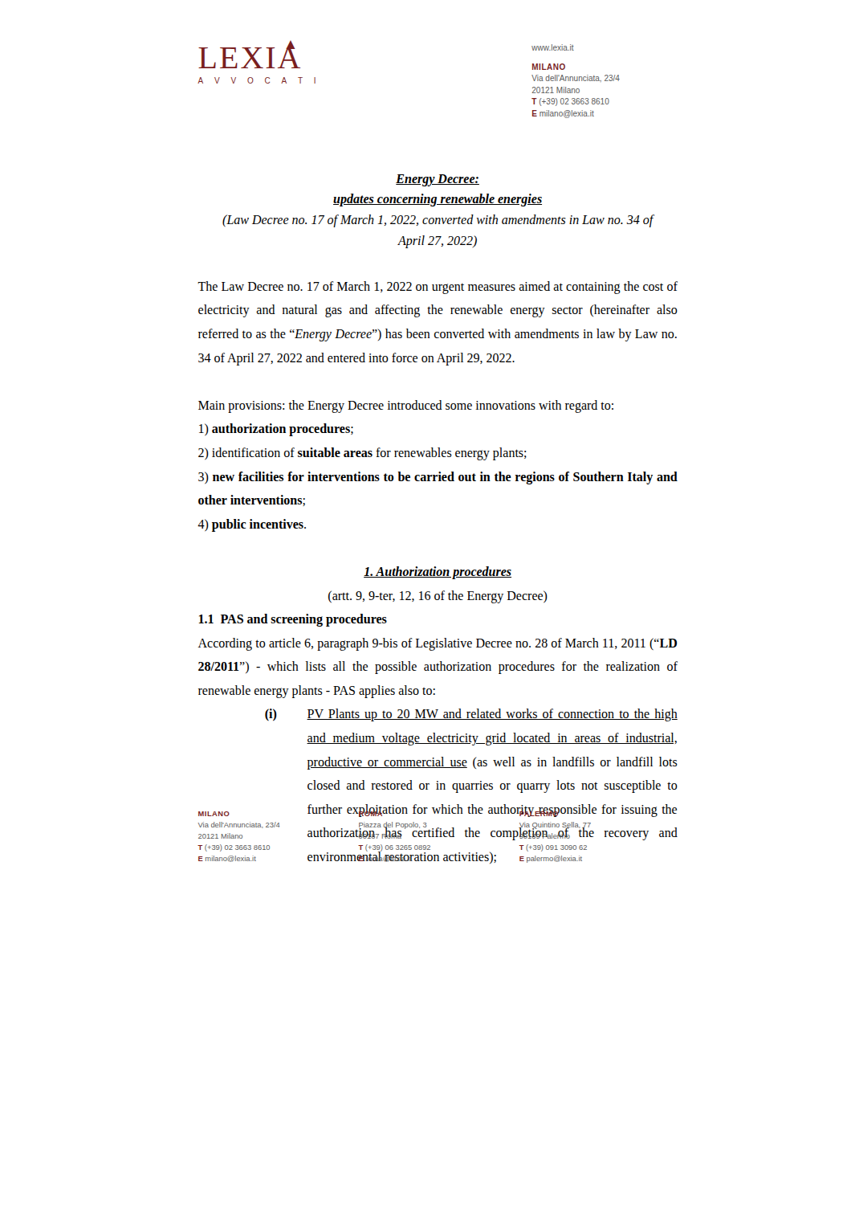LEXIA▲
A V V O C A T I
www.lexia.it
MILANO
Via dell'Annunciata, 23/4
20121 Milano
T (+39) 02 3663 8610
E milano@lexia.it
Energy Decree:
updates concerning renewable energies
(Law Decree no. 17 of March 1, 2022, converted with amendments in Law no. 34 of
April 27, 2022)
The Law Decree no. 17 of March 1, 2022 on urgent measures aimed at containing the cost of electricity and natural gas and affecting the renewable energy sector (hereinafter also referred to as the “Energy Decree”) has been converted with amendments in law by Law no. 34 of April 27, 2022 and entered into force on April 29, 2022.
Main provisions: the Energy Decree introduced some innovations with regard to:
1) authorization procedures;
2) identification of suitable areas for renewables energy plants;
3) new facilities for interventions to be carried out in the regions of Southern Italy and other interventions;
4) public incentives.
1. Authorization procedures
(artt. 9, 9-ter, 12, 16 of the Energy Decree)
1.1 PAS and screening procedures
According to article 6, paragraph 9-bis of Legislative Decree no. 28 of March 11, 2011 (“LD 28/2011”) - which lists all the possible authorization procedures for the realization of renewable energy plants - PAS applies also to:
(i)
PV Plants up to 20 MW and related works of connection to the high and medium voltage electricity grid located in areas of industrial, productive or commercial use (as well as in landfills or landfill lots closed and restored or in quarries or quarry lots not susceptible to further exploitation for which the authority responsible for issuing the authorization has certified the completion of the recovery and environmental restoration activities);
MILANO
Via dell'Annunciata, 23/4
20121 Milano
T (+39) 02 3663 8610
E milano@lexia.it
ROMA
Piazza del Popolo, 3
00187 Roma
T (+39) 06 3265 0892
E roma@lexia.it
PALERMO
Via Quintino Sella, 77
90139 Palermo
T (+39) 091 3090 62
E palermo@lexia.it